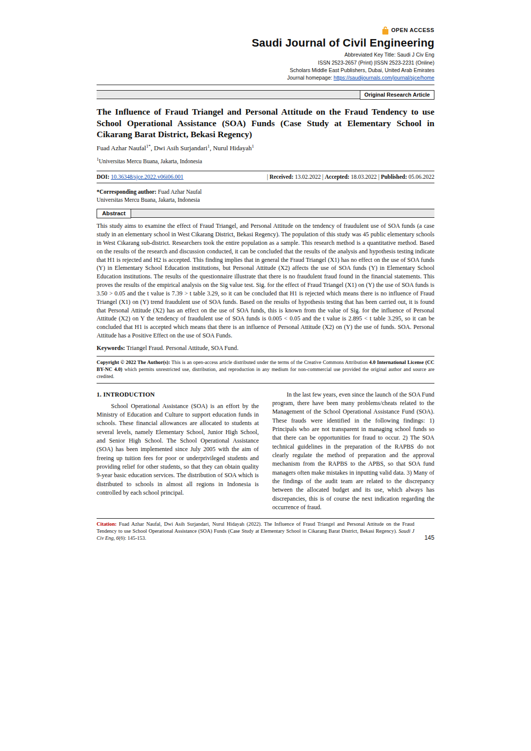OPEN ACCESS
Saudi Journal of Civil Engineering
Abbreviated Key Title: Saudi J Civ Eng
ISSN 2523-2657 (Print) |ISSN 2523-2231 (Online)
Scholars Middle East Publishers, Dubai, United Arab Emirates
Journal homepage: https://saudijournals.com/journal/sjce/home
Original Research Article
The Influence of Fraud Triangel and Personal Attitude on the Fraud Tendency to use School Operational Assistance (SOA) Funds (Case Study at Elementary School in Cikarang Barat District, Bekasi Regency)
Fuad Azhar Naufal1*, Dwi Asih Surjandari1, Nurul Hidayah1
1Universitas Mercu Buana, Jakarta, Indonesia
DOI: 10.36348/sjce.2022.v06i06.001
| Received: 13.02.2022 | Accepted: 18.03.2022 | Published: 05.06.2022
*Corresponding author: Fuad Azhar Naufal
Universitas Mercu Buana, Jakarta, Indonesia
Abstract
This study aims to examine the effect of Fraud Triangel, and Personal Attitude on the tendency of fraudulent use of SOA funds (a case study in an elementary school in West Cikarang District, Bekasi Regency). The population of this study was 45 public elementary schools in West Cikarang sub-district. Researchers took the entire population as a sample. This research method is a quantitative method. Based on the results of the research and discussion conducted, it can be concluded that the results of the analysis and hypothesis testing indicate that H1 is rejected and H2 is accepted. This finding implies that in general the Fraud Triangel (X1) has no effect on the use of SOA funds (Y) in Elementary School Education institutions, but Personal Attitude (X2) affects the use of SOA funds (Y) in Elementary School Education institutions. The results of the questionnaire illustrate that there is no fraudulent fraud found in the financial statements. This proves the results of the empirical analysis on the Sig value test. Sig. for the effect of Fraud Triangel (X1) on (Y) the use of SOA funds is 3.50 > 0.05 and the t value is 7.39 > t table 3.29, so it can be concluded that H1 is rejected which means there is no influence of Fraud Triangel (X1) on (Y) trend fraudulent use of SOA funds. Based on the results of hypothesis testing that has been carried out, it is found that Personal Attitude (X2) has an effect on the use of SOA funds, this is known from the value of Sig. for the influence of Personal Attitude (X2) on Y the tendency of fraudulent use of SOA funds is 0.005 < 0.05 and the t value is 2.895 < t table 3.295, so it can be concluded that H1 is accepted which means that there is an influence of Personal Attitude (X2) on (Y) the use of funds. SOA. Personal Attitude has a Positive Effect on the use of SOA Funds.
Keywords: Triangel Fraud. Personal Attitude, SOA Fund.
Copyright © 2022 The Author(s): This is an open-access article distributed under the terms of the Creative Commons Attribution 4.0 International License (CC BY-NC 4.0) which permits unrestricted use, distribution, and reproduction in any medium for non-commercial use provided the original author and source are credited.
1. INTRODUCTION
School Operational Assistance (SOA) is an effort by the Ministry of Education and Culture to support education funds in schools. These financial allowances are allocated to students at several levels, namely Elementary School, Junior High School, and Senior High School. The School Operational Assistance (SOA) has been implemented since July 2005 with the aim of freeing up tuition fees for poor or underprivileged students and providing relief for other students, so that they can obtain quality 9-year basic education services. The distribution of SOA which is distributed to schools in almost all regions in Indonesia is controlled by each school principal.
In the last few years, even since the launch of the SOA Fund program, there have been many problems/cheats related to the Management of the School Operational Assistance Fund (SOA). These frauds were identified in the following findings: 1) Principals who are not transparent in managing school funds so that there can be opportunities for fraud to occur. 2) The SOA technical guidelines in the preparation of the RAPBS do not clearly regulate the method of preparation and the approval mechanism from the RAPBS to the APBS, so that SOA fund managers often make mistakes in inputting valid data. 3) Many of the findings of the audit team are related to the discrepancy between the allocated budget and its use, which always has discrepancies, this is of course the next indication regarding the occurrence of fraud.
Citation: Fuad Azhar Naufal, Dwi Asih Surjandari, Nurul Hidayah (2022). The Influence of Fraud Triangel and Personal Attitude on the Fraud Tendency to use School Operational Assistance (SOA) Funds (Case Study at Elementary School in Cikarang Barat District, Bekasi Regency). Saudi J Civ Eng, 6(6): 145-153.
145